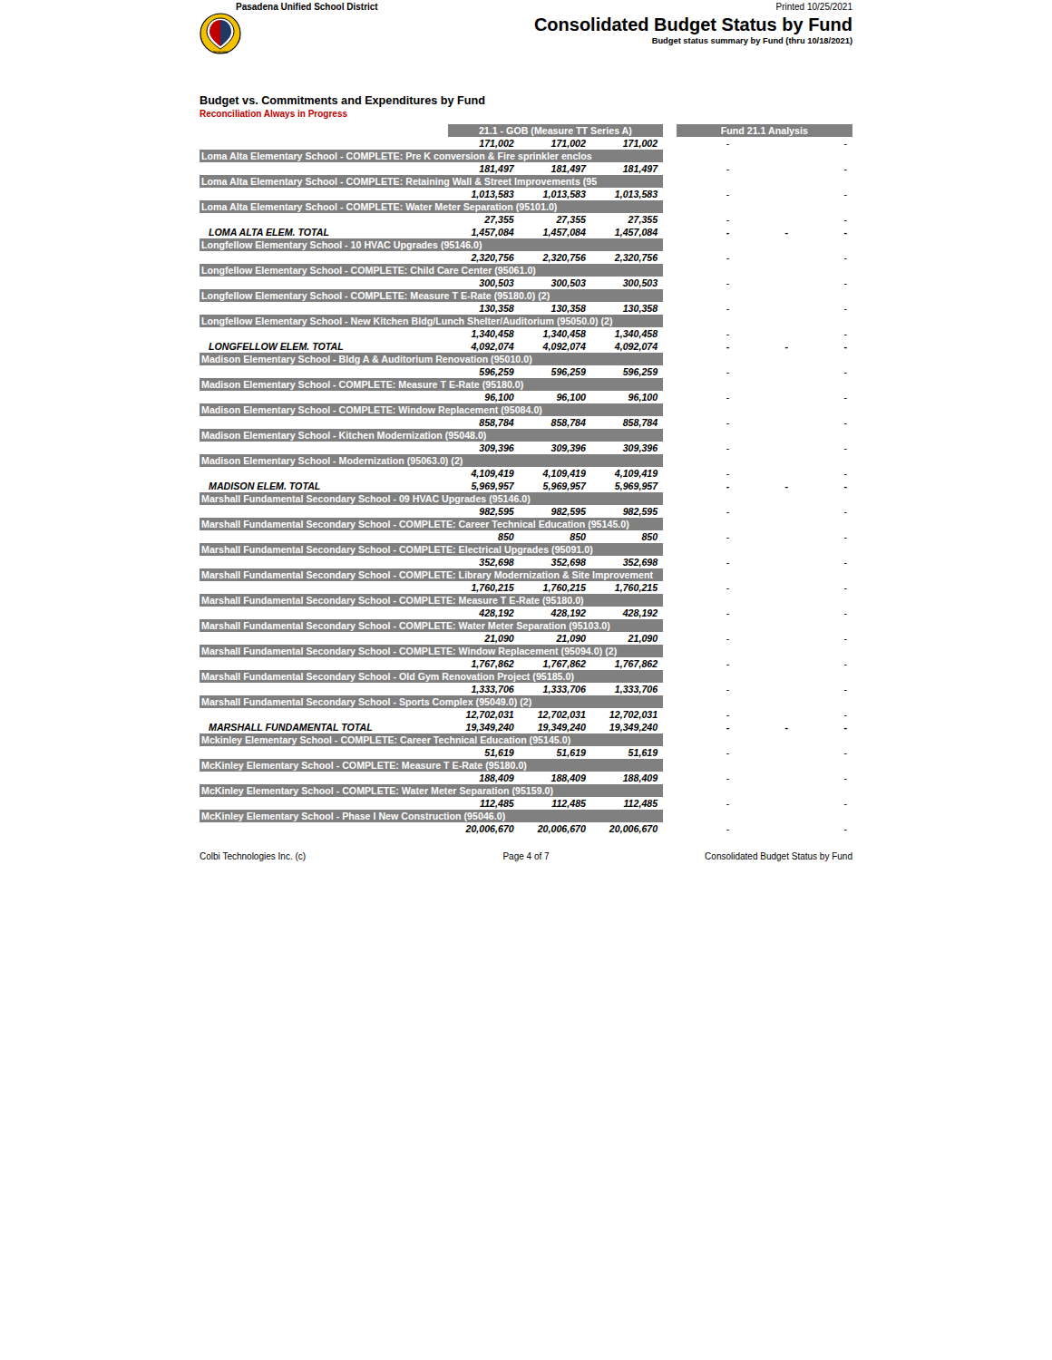Pasadena Unified School District
Printed 10/25/2021
Consolidated Budget Status by Fund
Budget status summary by Fund (thru 10/18/2021)
PASADENA
Budget vs. Commitments and Expenditures by Fund
Reconciliation Always in Progress
| | 21.1 - GOB (Measure TT Series A) | | Fund 21.1 Analysis |
| | 171,002 | 171,002 | 171,002 | | - | | - |
| Loma Alta Elementary School - COMPLETE: Pre K conversion & Fire sprinkler enclos | |
| | 181,497 | 181,497 | 181,497 | | - | | - |
| Loma Alta Elementary School - COMPLETE: Retaining Wall & Street Improvements (95 | |
| | 1,013,583 | 1,013,583 | 1,013,583 | | - | | - |
| Loma Alta Elementary School - COMPLETE: Water Meter Separation (95101.0) | |
| | 27,355 | 27,355 | 27,355 | | - | | - |
| LOMA ALTA ELEM. TOTAL | 1,457,084 | 1,457,084 | 1,457,084 | | - | - | - |
| Longfellow Elementary School - 10 HVAC Upgrades (95146.0) | |
| | 2,320,756 | 2,320,756 | 2,320,756 | | - | | - |
| Longfellow Elementary School - COMPLETE: Child Care Center (95061.0) | |
| | 300,503 | 300,503 | 300,503 | | - | | - |
| Longfellow Elementary School - COMPLETE: Measure T E-Rate (95180.0) (2) | |
| | 130,358 | 130,358 | 130,358 | | - | | - |
| Longfellow Elementary School - New Kitchen Bldg/Lunch Shelter/Auditorium (95050.0) (2) | |
| | 1,340,458 | 1,340,458 | 1,340,458 | | - | | - |
| LONGFELLOW ELEM. TOTAL | 4,092,074 | 4,092,074 | 4,092,074 | | - | - | - |
| Madison Elementary School - Bldg A & Auditorium Renovation (95010.0) | |
| | 596,259 | 596,259 | 596,259 | | - | | - |
| Madison Elementary School - COMPLETE: Measure T E-Rate (95180.0) | |
| | 96,100 | 96,100 | 96,100 | | - | | - |
| Madison Elementary School - COMPLETE: Window Replacement (95084.0) | |
| | 858,784 | 858,784 | 858,784 | | - | | - |
| Madison Elementary School - Kitchen Modernization (95048.0) | |
| | 309,396 | 309,396 | 309,396 | | - | | - |
| Madison Elementary School - Modernization (95063.0) (2) | |
| | 4,109,419 | 4,109,419 | 4,109,419 | | - | | - |
| MADISON ELEM. TOTAL | 5,969,957 | 5,969,957 | 5,969,957 | | - | - | - |
| Marshall Fundamental Secondary School - 09 HVAC Upgrades (95146.0) | |
| | 982,595 | 982,595 | 982,595 | | - | | - |
| Marshall Fundamental Secondary School - COMPLETE: Career Technical Education (95145.0) | |
| | 850 | 850 | 850 | | - | | - |
| Marshall Fundamental Secondary School - COMPLETE: Electrical Upgrades (95091.0) | |
| | 352,698 | 352,698 | 352,698 | | - | | - |
| Marshall Fundamental Secondary School - COMPLETE: Library Modernization & Site Improvement | |
| | 1,760,215 | 1,760,215 | 1,760,215 | | - | | - |
| Marshall Fundamental Secondary School - COMPLETE: Measure T E-Rate (95180.0) | |
| | 428,192 | 428,192 | 428,192 | | - | | - |
| Marshall Fundamental Secondary School - COMPLETE: Water Meter Separation (95103.0) | |
| | 21,090 | 21,090 | 21,090 | | - | | - |
| Marshall Fundamental Secondary School - COMPLETE: Window Replacement (95094.0) (2) | |
| | 1,767,862 | 1,767,862 | 1,767,862 | | - | | - |
| Marshall Fundamental Secondary School - Old Gym Renovation Project (95185.0) | |
| | 1,333,706 | 1,333,706 | 1,333,706 | | - | | - |
| Marshall Fundamental Secondary School - Sports Complex (95049.0) (2) | |
| | 12,702,031 | 12,702,031 | 12,702,031 | | - | | - |
| MARSHALL FUNDAMENTAL TOTAL | 19,349,240 | 19,349,240 | 19,349,240 | | - | - | - |
| Mckinley Elementary School - COMPLETE: Career Technical Education (95145.0) | |
| | 51,619 | 51,619 | 51,619 | | - | | - |
| McKinley Elementary School - COMPLETE: Measure T E-Rate (95180.0) | |
| | 188,409 | 188,409 | 188,409 | | - | | - |
| McKinley Elementary School - COMPLETE: Water Meter Separation (95159.0) | |
| | 112,485 | 112,485 | 112,485 | | - | | - |
| McKinley Elementary School - Phase I New Construction (95046.0) | |
| | 20,006,670 | 20,006,670 | 20,006,670 | | - | | - |
Colbi Technologies Inc. (c) Page 4 of 7 Consolidated Budget Status by Fund